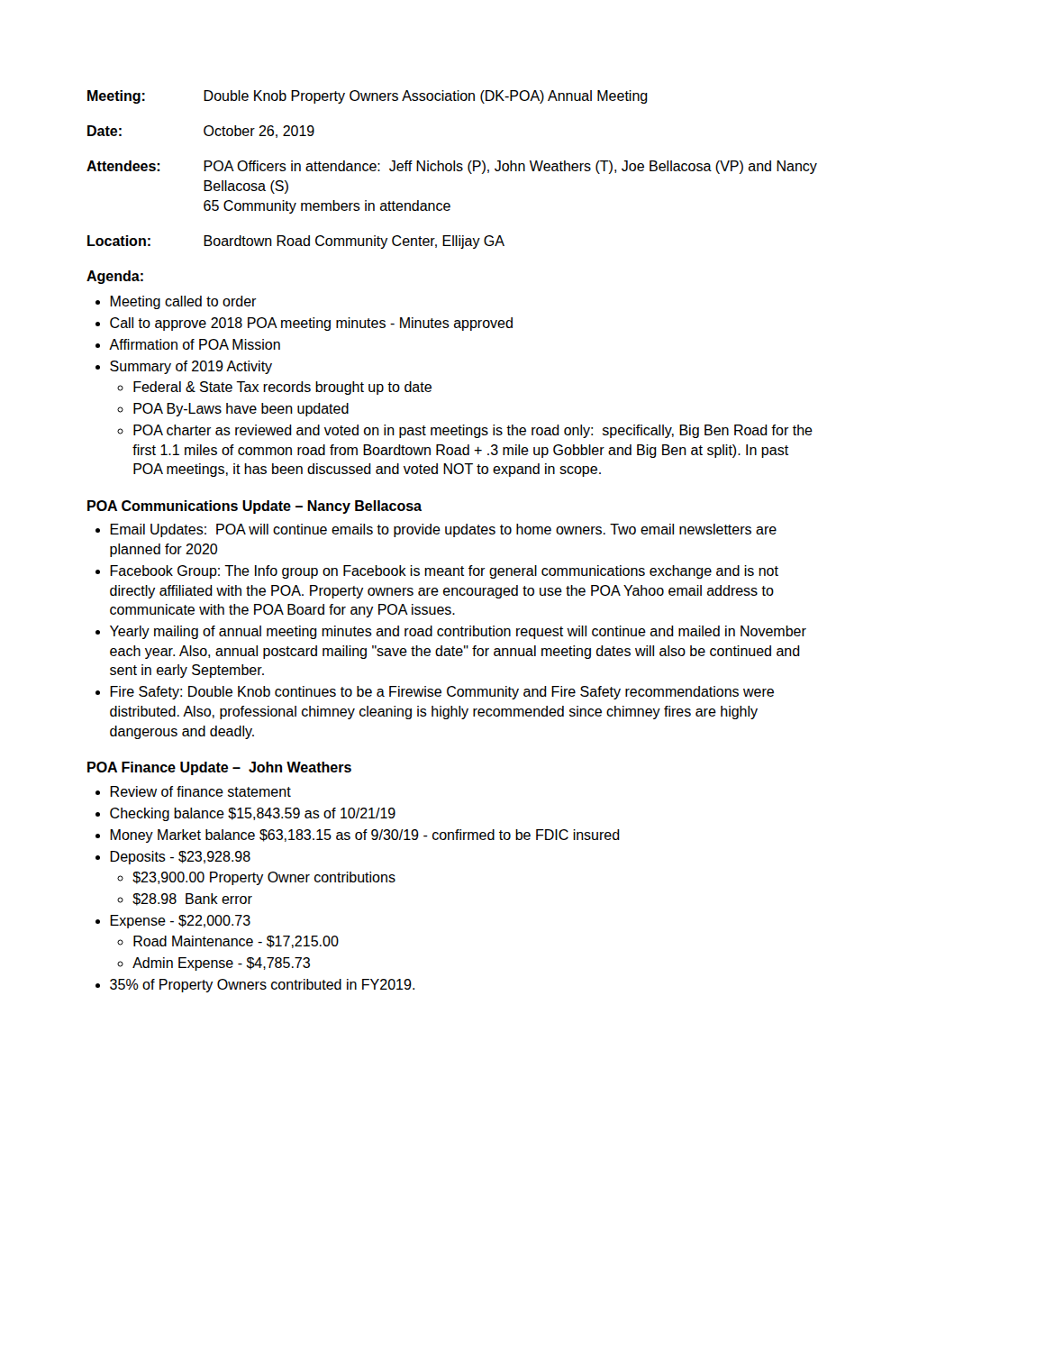Meeting:
Double Knob Property Owners Association (DK-POA) Annual Meeting
Date:
October 26, 2019
Attendees:
POA Officers in attendance: Jeff Nichols (P), John Weathers (T), Joe Bellacosa (VP) and Nancy Bellacosa (S)
65 Community members in attendance
Location:
Boardtown Road Community Center, Ellijay GA
Agenda:
Meeting called to order
Call to approve 2018 POA meeting minutes - Minutes approved
Affirmation of POA Mission
Summary of 2019 Activity
Federal & State Tax records brought up to date
POA By-Laws have been updated
POA charter as reviewed and voted on in past meetings is the road only: specifically, Big Ben Road for the first 1.1 miles of common road from Boardtown Road + .3 mile up Gobbler and Big Ben at split). In past POA meetings, it has been discussed and voted NOT to expand in scope.
POA Communications Update – Nancy Bellacosa
Email Updates: POA will continue emails to provide updates to home owners. Two email newsletters are planned for 2020
Facebook Group: The Info group on Facebook is meant for general communications exchange and is not directly affiliated with the POA. Property owners are encouraged to use the POA Yahoo email address to communicate with the POA Board for any POA issues.
Yearly mailing of annual meeting minutes and road contribution request will continue and mailed in November each year. Also, annual postcard mailing "save the date" for annual meeting dates will also be continued and sent in early September.
Fire Safety: Double Knob continues to be a Firewise Community and Fire Safety recommendations were distributed. Also, professional chimney cleaning is highly recommended since chimney fires are highly dangerous and deadly.
POA Finance Update – John Weathers
Review of finance statement
Checking balance $15,843.59 as of 10/21/19
Money Market balance $63,183.15 as of 9/30/19 - confirmed to be FDIC insured
Deposits - $23,928.98
$23,900.00 Property Owner contributions
$28.98 Bank error
Expense - $22,000.73
Road Maintenance - $17,215.00
Admin Expense - $4,785.73
35% of Property Owners contributed in FY2019.